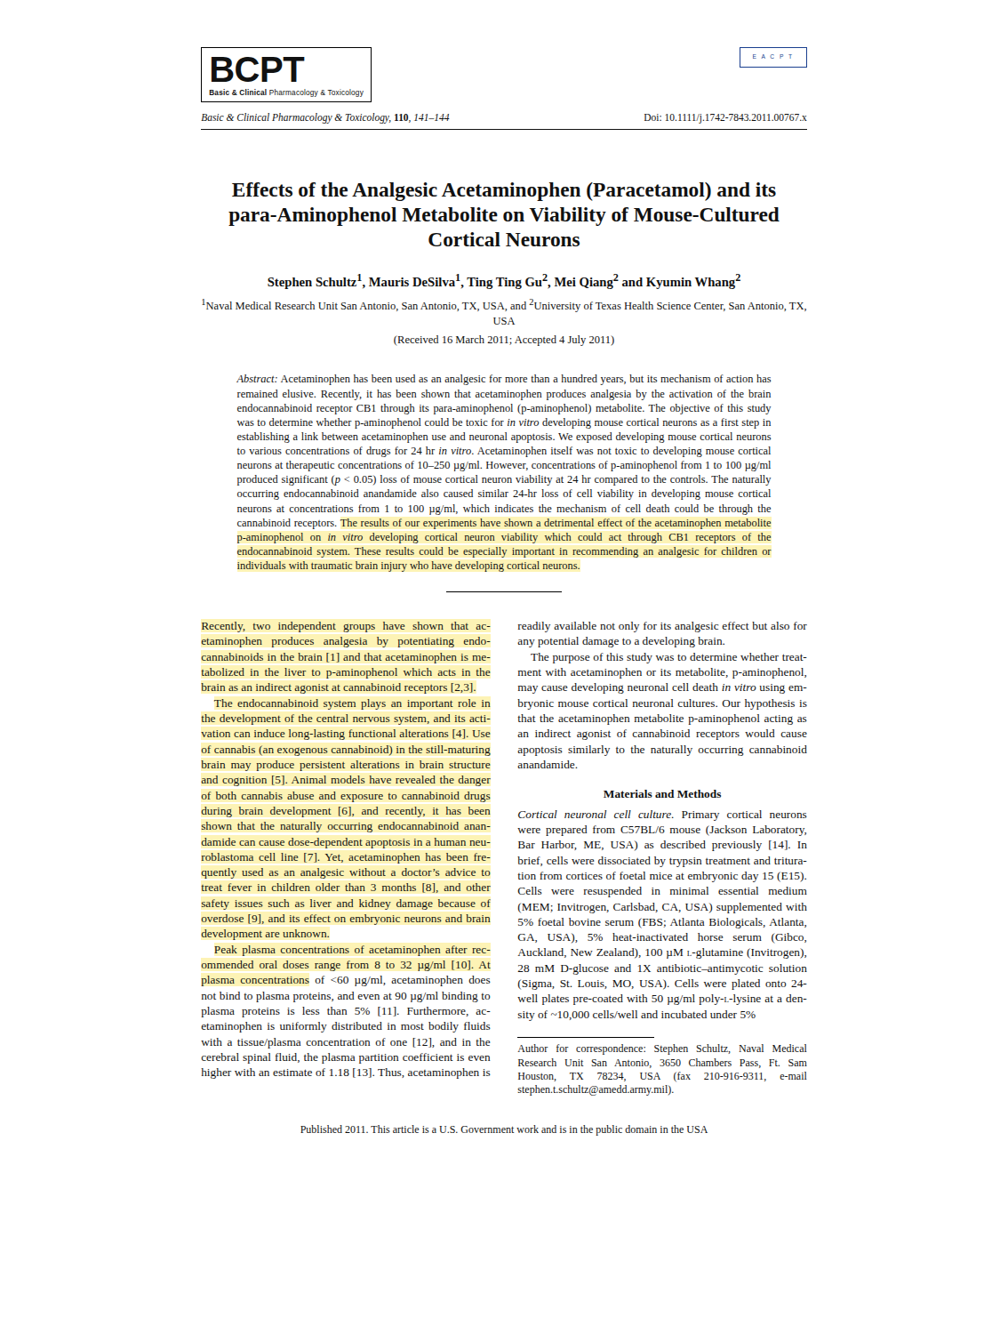BCPT Basic & Clinical Pharmacology & Toxicology
E A C P T
Basic & Clinical Pharmacology & Toxicology, 110, 141–144
Doi: 10.1111/j.1742-7843.2011.00767.x
Effects of the Analgesic Acetaminophen (Paracetamol) and its para-Aminophenol Metabolite on Viability of Mouse-Cultured Cortical Neurons
Stephen Schultz1, Mauris DeSilva1, Ting Ting Gu2, Mei Qiang2 and Kyumin Whang2
1Naval Medical Research Unit San Antonio, San Antonio, TX, USA, and 2University of Texas Health Science Center, San Antonio, TX, USA
(Received 16 March 2011; Accepted 4 July 2011)
Abstract: Acetaminophen has been used as an analgesic for more than a hundred years, but its mechanism of action has remained elusive. Recently, it has been shown that acetaminophen produces analgesia by the activation of the brain endocannabinoid receptor CB1 through its para-aminophenol (p-aminophenol) metabolite. The objective of this study was to determine whether p-aminophenol could be toxic for in vitro developing mouse cortical neurons as a first step in establishing a link between acetaminophen use and neuronal apoptosis. We exposed developing mouse cortical neurons to various concentrations of drugs for 24 hr in vitro. Acetaminophen itself was not toxic to developing mouse cortical neurons at therapeutic concentrations of 10–250 µg/ml. However, concentrations of p-aminophenol from 1 to 100 µg/ml produced significant (p < 0.05) loss of mouse cortical neuron viability at 24 hr compared to the controls. The naturally occurring endocannabinoid anandamide also caused similar 24-hr loss of cell viability in developing mouse cortical neurons at concentrations from 1 to 100 µg/ml, which indicates the mechanism of cell death could be through the cannabinoid receptors. The results of our experiments have shown a detrimental effect of the acetaminophen metabolite p-aminophenol on in vitro developing cortical neuron viability which could act through CB1 receptors of the endocannabinoid system. These results could be especially important in recommending an analgesic for children or individuals with traumatic brain injury who have developing cortical neurons.
Recently, two independent groups have shown that acetaminophen produces analgesia by potentiating endocannabinoids in the brain [1] and that acetaminophen is metabolized in the liver to p-aminophenol which acts in the brain as an indirect agonist at cannabinoid receptors [2,3].
The endocannabinoid system plays an important role in the development of the central nervous system, and its activation can induce long-lasting functional alterations [4]. Use of cannabis (an exogenous cannabinoid) in the still-maturing brain may produce persistent alterations in brain structure and cognition [5]. Animal models have revealed the danger of both cannabis abuse and exposure to cannabinoid drugs during brain development [6], and recently, it has been shown that the naturally occurring endocannabinoid anandamide can cause dose-dependent apoptosis in a human neuroblastoma cell line [7]. Yet, acetaminophen has been frequently used as an analgesic without a doctor’s advice to treat fever in children older than 3 months [8], and other safety issues such as liver and kidney damage because of overdose [9], and its effect on embryonic neurons and brain development are unknown.
Peak plasma concentrations of acetaminophen after recommended oral doses range from 8 to 32 µg/ml [10]. At plasma concentrations of <60 µg/ml, acetaminophen does not bind to plasma proteins, and even at 90 µg/ml binding to plasma proteins is less than 5% [11]. Furthermore, acetaminophen is uniformly distributed in most bodily fluids with a tissue/plasma concentration of one [12], and in the cerebral spinal fluid, the plasma partition coefficient is even higher with an estimate of 1.18 [13]. Thus, acetaminophen is readily available not only for its analgesic effect but also for any potential damage to a developing brain.
The purpose of this study was to determine whether treatment with acetaminophen or its metabolite, p-aminophenol, may cause developing neuronal cell death in vitro using embryonic mouse cortical neuronal cultures. Our hypothesis is that the acetaminophen metabolite p-aminophenol acting as an indirect agonist of cannabinoid receptors would cause apoptosis similarly to the naturally occurring cannabinoid anandamide.
Materials and Methods
Cortical neuronal cell culture. Primary cortical neurons were prepared from C57BL/6 mouse (Jackson Laboratory, Bar Harbor, ME, USA) as described previously [14]. In brief, cells were dissociated by trypsin treatment and trituration from cortices of foetal mice at embryonic day 15 (E15). Cells were resuspended in minimal essential medium (MEM; Invitrogen, Carlsbad, CA, USA) supplemented with 5% foetal bovine serum (FBS; Atlanta Biologicals, Atlanta, GA, USA), 5% heat-inactivated horse serum (Gibco, Auckland, New Zealand), 100 µM l-glutamine (Invitrogen), 28 mM D-glucose and 1X antibiotic–antimycotic solution (Sigma, St. Louis, MO, USA). Cells were plated onto 24-well plates pre-coated with 50 µg/ml poly-l-lysine at a density of ~10,000 cells/well and incubated under 5%
Author for correspondence: Stephen Schultz, Naval Medical Research Unit San Antonio, 3650 Chambers Pass, Ft. Sam Houston, TX 78234, USA (fax 210-916-9311, e-mail stephen.t.schultz@amedd.army.mil).
Published 2011. This article is a U.S. Government work and is in the public domain in the USA